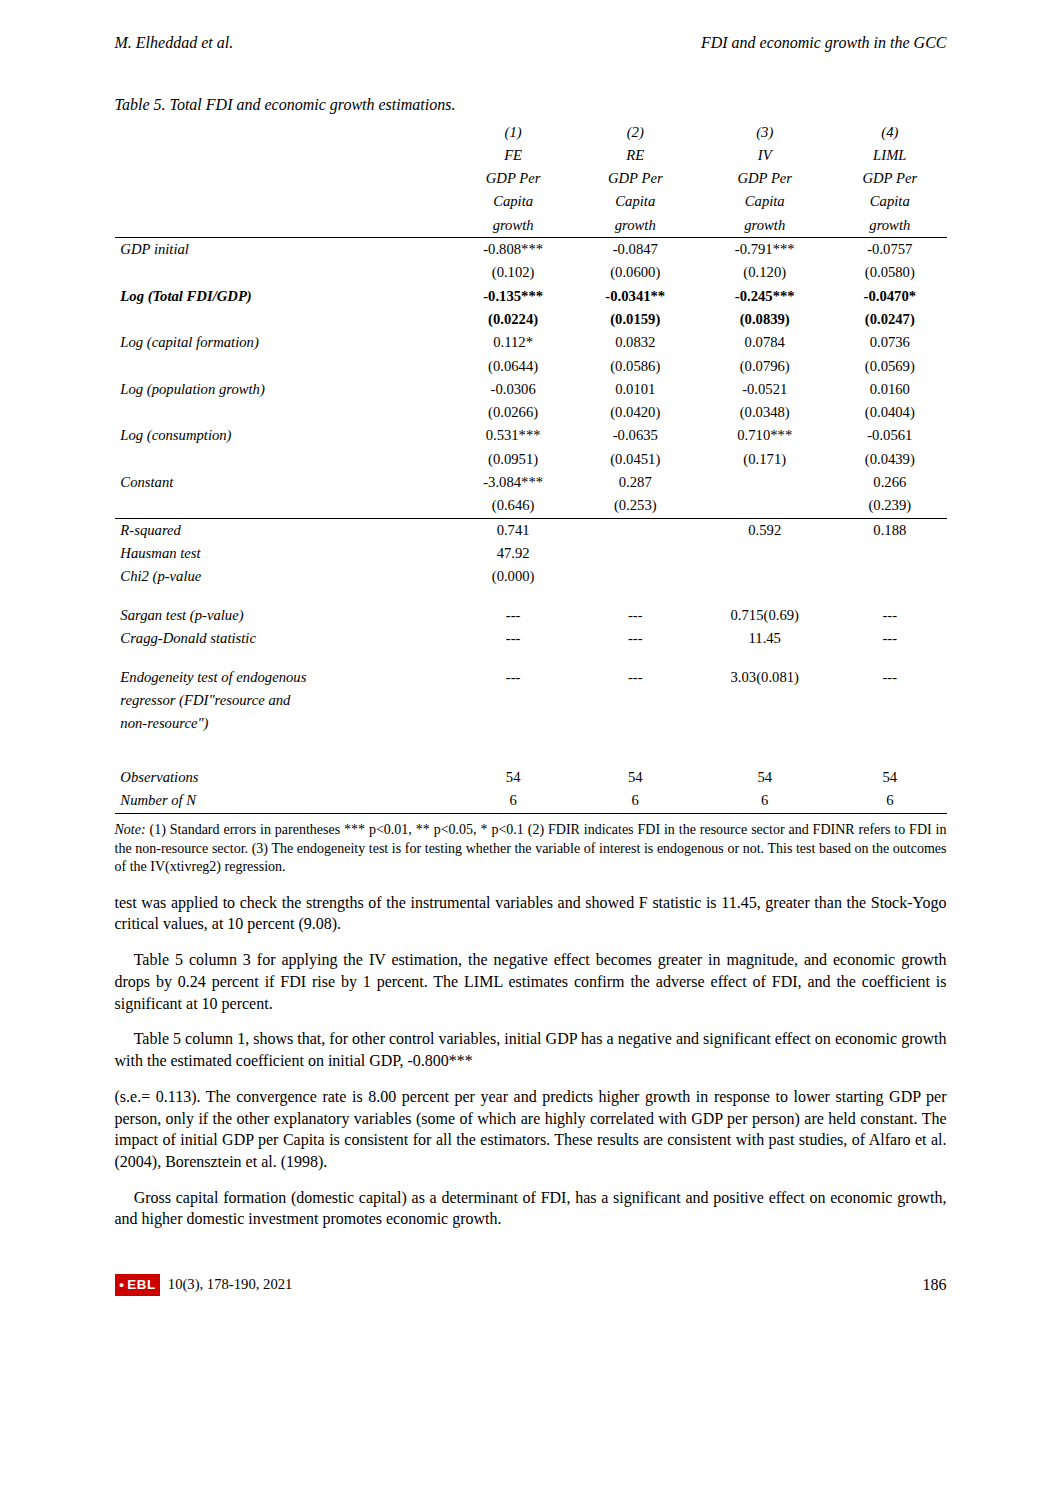M. Elheddad et al.
FDI and economic growth in the GCC
Table 5. Total FDI and economic growth estimations.
| | (1) | (2) | (3) | (4) |
| --- | --- | --- | --- | --- |
| | FE | RE | IV | LIML |
| | GDP Per | GDP Per | GDP Per | GDP Per |
| | Capita | Capita | Capita | Capita |
| | growth | growth | growth | growth |
| GDP initial | -0.808*** | -0.0847 | -0.791*** | -0.0757 |
| | (0.102) | (0.0600) | (0.120) | (0.0580) |
| Log (Total FDI/GDP) | -0.135*** | -0.0341** | -0.245*** | -0.0470* |
| | (0.0224) | (0.0159) | (0.0839) | (0.0247) |
| Log (capital formation) | 0.112* | 0.0832 | 0.0784 | 0.0736 |
| | (0.0644) | (0.0586) | (0.0796) | (0.0569) |
| Log (population growth) | -0.0306 | 0.0101 | -0.0521 | 0.0160 |
| | (0.0266) | (0.0420) | (0.0348) | (0.0404) |
| Log (consumption) | 0.531*** | -0.0635 | 0.710*** | -0.0561 |
| | (0.0951) | (0.0451) | (0.171) | (0.0439) |
| Constant | -3.084*** | 0.287 | | 0.266 |
| | (0.646) | (0.253) | | (0.239) |
| R-squared | 0.741 | | 0.592 | 0.188 |
| Hausman test | 47.92 | | | |
| Chi2 (p-value | (0.000) | | | |
| Sargan test (p-value) | --- | --- | 0.715(0.69) | --- |
| Cragg-Donald statistic | --- | --- | 11.45 | --- |
| Endogeneity test of endogenous | --- | --- | 3.03(0.081) | --- |
| regressor (FDI"resource and | | | | |
| non-resource") | | | | |
| Observations | 54 | 54 | 54 | 54 |
| Number of N | 6 | 6 | 6 | 6 |
Note: (1) Standard errors in parentheses *** p<0.01, ** p<0.05, * p<0.1 (2) FDIR indicates FDI in the resource sector and FDINR refers to FDI in the non-resource sector. (3) The endogeneity test is for testing whether the variable of interest is endogenous or not. This test based on the outcomes of the IV(xtivreg2) regression.
test was applied to check the strengths of the instrumental variables and showed F statistic is 11.45, greater than the Stock-Yogo critical values, at 10 percent (9.08).
Table 5 column 3 for applying the IV estimation, the negative effect becomes greater in magnitude, and economic growth drops by 0.24 percent if FDI rise by 1 percent. The LIML estimates confirm the adverse effect of FDI, and the coefficient is significant at 10 percent.
Table 5 column 1, shows that, for other control variables, initial GDP has a negative and significant effect on economic growth with the estimated coefficient on initial GDP, -0.800***
(s.e.= 0.113). The convergence rate is 8.00 percent per year and predicts higher growth in response to lower starting GDP per person, only if the other explanatory variables (some of which are highly correlated with GDP per person) are held constant. The impact of initial GDP per Capita is consistent for all the estimators. These results are consistent with past studies, of Alfaro et al. (2004), Borensztein et al. (1998).
Gross capital formation (domestic capital) as a determinant of FDI, has a significant and positive effect on economic growth, and higher domestic investment promotes economic growth.
•EBL 10(3), 178-190, 2021
186